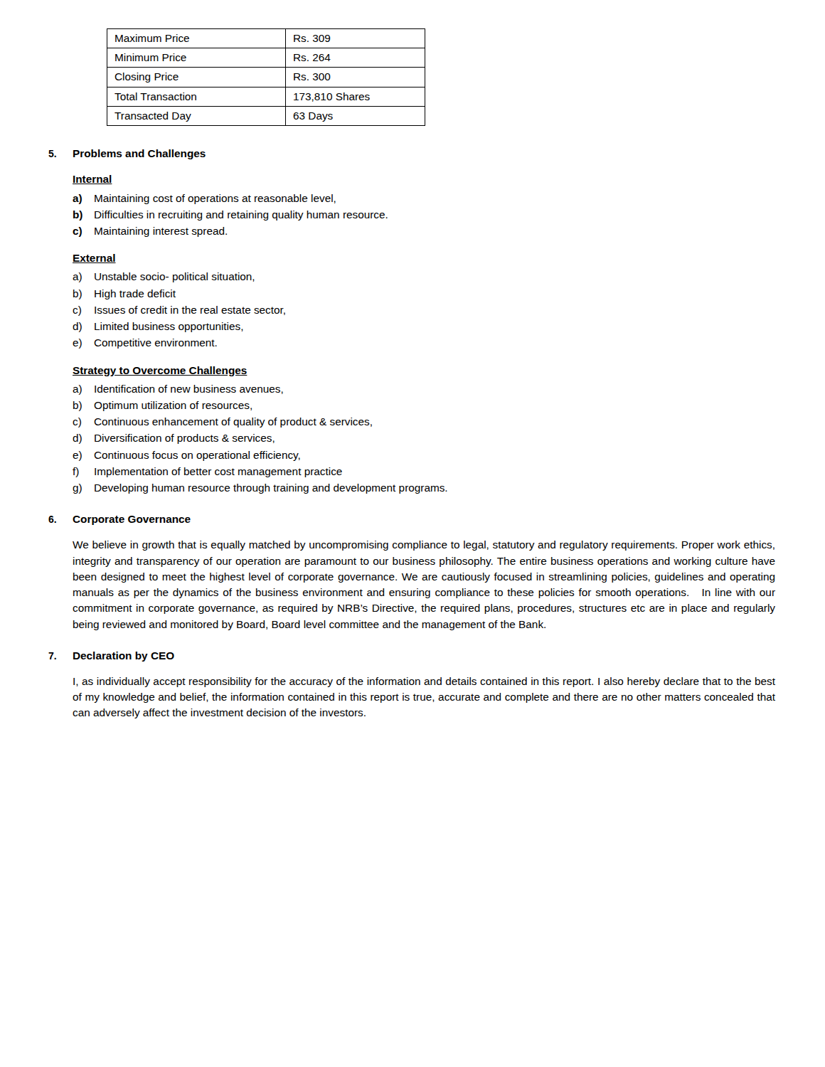| Maximum Price | Rs. 309 |
| Minimum Price | Rs. 264 |
| Closing Price | Rs. 300 |
| Total Transaction | 173,810 Shares |
| Transacted Day | 63 Days |
5.
Problems and Challenges
Internal
a) Maintaining cost of operations at reasonable level,
b) Difficulties in recruiting and retaining quality human resource.
c) Maintaining interest spread.
External
a) Unstable socio- political situation,
b) High trade deficit
c) Issues of credit in the real estate sector,
d) Limited business opportunities,
e) Competitive environment.
Strategy to Overcome Challenges
a) Identification of new business avenues,
b) Optimum utilization of resources,
c) Continuous enhancement of quality of product & services,
d) Diversification of products & services,
e) Continuous focus on operational efficiency,
f) Implementation of better cost management practice
g) Developing human resource through training and development programs.
6.
Corporate Governance
We believe in growth that is equally matched by uncompromising compliance to legal, statutory and regulatory requirements. Proper work ethics, integrity and transparency of our operation are paramount to our business philosophy. The entire business operations and working culture have been designed to meet the highest level of corporate governance. We are cautiously focused in streamlining policies, guidelines and operating manuals as per the dynamics of the business environment and ensuring compliance to these policies for smooth operations. In line with our commitment in corporate governance, as required by NRB’s Directive, the required plans, procedures, structures etc are in place and regularly being reviewed and monitored by Board, Board level committee and the management of the Bank.
7.
Declaration by CEO
I, as individually accept responsibility for the accuracy of the information and details contained in this report. I also hereby declare that to the best of my knowledge and belief, the information contained in this report is true, accurate and complete and there are no other matters concealed that can adversely affect the investment decision of the investors.